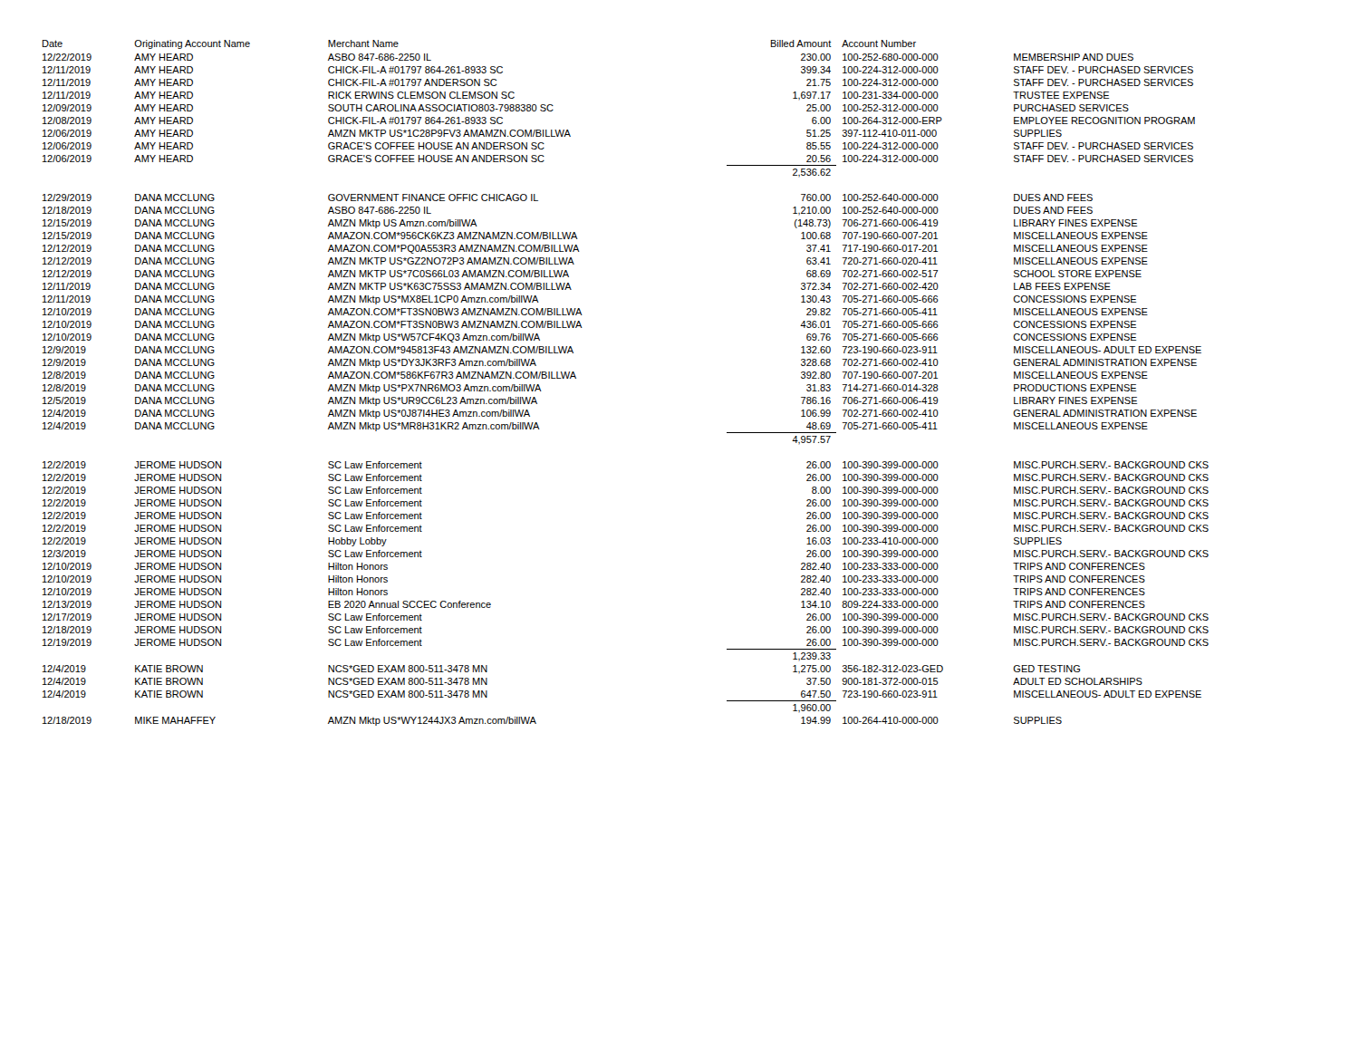| Date | Originating Account Name | Merchant Name | Billed Amount | Account Number | |
| --- | --- | --- | --- | --- | --- |
| 12/22/2019 | AMY HEARD | ASBO 847-686-2250 IL | 230.00 | 100-252-680-000-000 | MEMBERSHIP AND DUES |
| 12/11/2019 | AMY HEARD | CHICK-FIL-A #01797 864-261-8933 SC | 399.34 | 100-224-312-000-000 | STAFF DEV. - PURCHASED SERVICES |
| 12/11/2019 | AMY HEARD | CHICK-FIL-A #01797 ANDERSON SC | 21.75 | 100-224-312-000-000 | STAFF DEV. - PURCHASED SERVICES |
| 12/11/2019 | AMY HEARD | RICK ERWINS CLEMSON CLEMSON SC | 1,697.17 | 100-231-334-000-000 | TRUSTEE EXPENSE |
| 12/09/2019 | AMY HEARD | SOUTH CAROLINA ASSOCIATIO803-7988380 SC | 25.00 | 100-252-312-000-000 | PURCHASED SERVICES |
| 12/08/2019 | AMY HEARD | CHICK-FIL-A #01797 864-261-8933 SC | 6.00 | 100-264-312-000-ERP | EMPLOYEE RECOGNITION PROGRAM |
| 12/06/2019 | AMY HEARD | AMZN MKTP US*1C28P9FV3 AMAMZN.COM/BILLWA | 51.25 | 397-112-410-011-000 | SUPPLIES |
| 12/06/2019 | AMY HEARD | GRACE'S COFFEE HOUSE AN ANDERSON SC | 85.55 | 100-224-312-000-000 | STAFF DEV. - PURCHASED SERVICES |
| 12/06/2019 | AMY HEARD | GRACE'S COFFEE HOUSE AN ANDERSON SC | 20.56 | 100-224-312-000-000 | STAFF DEV. - PURCHASED SERVICES |
| | | | 2,536.62 | | |
| 12/29/2019 | DANA MCCLUNG | GOVERNMENT FINANCE OFFIC CHICAGO IL | 760.00 | 100-252-640-000-000 | DUES AND FEES |
| 12/18/2019 | DANA MCCLUNG | ASBO 847-686-2250 IL | 1,210.00 | 100-252-640-000-000 | DUES AND FEES |
| 12/15/2019 | DANA MCCLUNG | AMZN Mktp US Amzn.com/billWA | (148.73) | 706-271-660-006-419 | LIBRARY FINES EXPENSE |
| 12/15/2019 | DANA MCCLUNG | AMAZON.COM*956CK6KZ3 AMZNAMZN.COM/BILLWA | 100.68 | 707-190-660-007-201 | MISCELLANEOUS EXPENSE |
| 12/12/2019 | DANA MCCLUNG | AMAZON.COM*PQ0A553R3 AMZNAMZN.COM/BILLWA | 37.41 | 717-190-660-017-201 | MISCELLANEOUS EXPENSE |
| 12/12/2019 | DANA MCCLUNG | AMZN MKTP US*GZ2NO72P3 AMAMZN.COM/BILLWA | 63.41 | 720-271-660-020-411 | MISCELLANEOUS EXPENSE |
| 12/12/2019 | DANA MCCLUNG | AMZN MKTP US*7C0S66L03 AMAMZN.COM/BILLWA | 68.69 | 702-271-660-002-517 | SCHOOL STORE EXPENSE |
| 12/11/2019 | DANA MCCLUNG | AMZN MKTP US*K63C75SS3 AMAMZN.COM/BILLWA | 372.34 | 702-271-660-002-420 | LAB FEES EXPENSE |
| 12/11/2019 | DANA MCCLUNG | AMZN Mktp US*MX8EL1CP0 Amzn.com/billWA | 130.43 | 705-271-660-005-666 | CONCESSIONS EXPENSE |
| 12/10/2019 | DANA MCCLUNG | AMAZON.COM*FT3SN0BW3 AMZNAMZN.COM/BILLWA | 29.82 | 705-271-660-005-411 | MISCELLANEOUS EXPENSE |
| 12/10/2019 | DANA MCCLUNG | AMAZON.COM*FT3SN0BW3 AMZNAMZN.COM/BILLWA | 436.01 | 705-271-660-005-666 | CONCESSIONS EXPENSE |
| 12/10/2019 | DANA MCCLUNG | AMZN Mktp US*W57CF4KQ3 Amzn.com/billWA | 69.76 | 705-271-660-005-666 | CONCESSIONS EXPENSE |
| 12/9/2019 | DANA MCCLUNG | AMAZON.COM*945813F43 AMZNAMZN.COM/BILLWA | 132.60 | 723-190-660-023-911 | MISCELLANEOUS- ADULT ED EXPENSE |
| 12/9/2019 | DANA MCCLUNG | AMZN Mktp US*DY3JK3RF3 Amzn.com/billWA | 328.68 | 702-271-660-002-410 | GENERAL ADMINISTRATION EXPENSE |
| 12/8/2019 | DANA MCCLUNG | AMAZON.COM*586KF67R3 AMZNAMZN.COM/BILLWA | 392.80 | 707-190-660-007-201 | MISCELLANEOUS EXPENSE |
| 12/8/2019 | DANA MCCLUNG | AMZN Mktp US*PX7NR6MO3 Amzn.com/billWA | 31.83 | 714-271-660-014-328 | PRODUCTIONS EXPENSE |
| 12/5/2019 | DANA MCCLUNG | AMZN Mktp US*UR9CC6L23 Amzn.com/billWA | 786.16 | 706-271-660-006-419 | LIBRARY FINES EXPENSE |
| 12/4/2019 | DANA MCCLUNG | AMZN Mktp US*0J87I4HE3 Amzn.com/billWA | 106.99 | 702-271-660-002-410 | GENERAL ADMINISTRATION EXPENSE |
| 12/4/2019 | DANA MCCLUNG | AMZN Mktp US*MR8H31KR2 Amzn.com/billWA | 48.69 | 705-271-660-005-411 | MISCELLANEOUS EXPENSE |
| | | | 4,957.57 | | |
| 12/2/2019 | JEROME HUDSON | SC Law Enforcement | 26.00 | 100-390-399-000-000 | MISC.PURCH.SERV.- BACKGROUND CKS |
| 12/2/2019 | JEROME HUDSON | SC Law Enforcement | 26.00 | 100-390-399-000-000 | MISC.PURCH.SERV.- BACKGROUND CKS |
| 12/2/2019 | JEROME HUDSON | SC Law Enforcement | 8.00 | 100-390-399-000-000 | MISC.PURCH.SERV.- BACKGROUND CKS |
| 12/2/2019 | JEROME HUDSON | SC Law Enforcement | 26.00 | 100-390-399-000-000 | MISC.PURCH.SERV.- BACKGROUND CKS |
| 12/2/2019 | JEROME HUDSON | SC Law Enforcement | 26.00 | 100-390-399-000-000 | MISC.PURCH.SERV.- BACKGROUND CKS |
| 12/2/2019 | JEROME HUDSON | SC Law Enforcement | 26.00 | 100-390-399-000-000 | MISC.PURCH.SERV.- BACKGROUND CKS |
| 12/2/2019 | JEROME HUDSON | Hobby Lobby | 16.03 | 100-233-410-000-000 | SUPPLIES |
| 12/3/2019 | JEROME HUDSON | SC Law Enforcement | 26.00 | 100-390-399-000-000 | MISC.PURCH.SERV.- BACKGROUND CKS |
| 12/10/2019 | JEROME HUDSON | Hilton Honors | 282.40 | 100-233-333-000-000 | TRIPS AND CONFERENCES |
| 12/10/2019 | JEROME HUDSON | Hilton Honors | 282.40 | 100-233-333-000-000 | TRIPS AND CONFERENCES |
| 12/10/2019 | JEROME HUDSON | Hilton Honors | 282.40 | 100-233-333-000-000 | TRIPS AND CONFERENCES |
| 12/13/2019 | JEROME HUDSON | EB 2020 Annual SCCEC Conference | 134.10 | 809-224-333-000-000 | TRIPS AND CONFERENCES |
| 12/17/2019 | JEROME HUDSON | SC Law Enforcement | 26.00 | 100-390-399-000-000 | MISC.PURCH.SERV.- BACKGROUND CKS |
| 12/18/2019 | JEROME HUDSON | SC Law Enforcement | 26.00 | 100-390-399-000-000 | MISC.PURCH.SERV.- BACKGROUND CKS |
| 12/19/2019 | JEROME HUDSON | SC Law Enforcement | 26.00 | 100-390-399-000-000 | MISC.PURCH.SERV.- BACKGROUND CKS |
| | | | 1,239.33 | | |
| 12/4/2019 | KATIE BROWN | NCS*GED EXAM 800-511-3478 MN | 1,275.00 | 356-182-312-023-GED | GED TESTING |
| 12/4/2019 | KATIE BROWN | NCS*GED EXAM 800-511-3478 MN | 37.50 | 900-181-372-000-015 | ADULT ED SCHOLARSHIPS |
| 12/4/2019 | KATIE BROWN | NCS*GED EXAM 800-511-3478 MN | 647.50 | 723-190-660-023-911 | MISCELLANEOUS- ADULT ED EXPENSE |
| | | | 1,960.00 | | |
| 12/18/2019 | MIKE MAHAFFEY | AMZN Mktp US*WY1244JX3 Amzn.com/billWA | 194.99 | 100-264-410-000-000 | SUPPLIES |